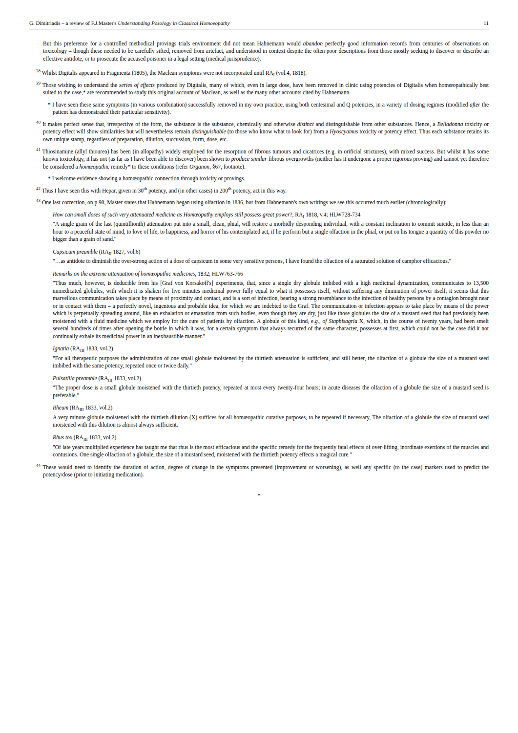G. Dimitriadis – a review of F.J.Master's Understanding Posology in Classical Homoeopathy
11
But this preference for a controlled methodical provings trials environment did not mean Hahnemann would abandon perfectly good information records from centuries of observations on toxicology – though these needed to be carefully sifted, removed from artefact, and understood in context despite the often poor descriptions from those mostly seeking to discover or describe an effective antidote, or to prosecute the accused poisoner in a legal setting (medical jurisprudence).
38 Whilst Digitalis appeared in Fragmenta (1805), the Maclean symptoms were not incorporated until RAI (vol.4, 1818).
39 Those wishing to understand the series of effects produced by Digitalis, many of which, even in large dose, have been removed in clinic using potencies of Digitalis when homœopathically best suited to the case,* are recommended to study this original account of Maclean, as well as the many other accounts cited by Hahnemann.
* I have seen these same symptoms (in various combination) successfully removed in my own practice, using both centesimal and Q potencies, in a variety of dosing regimes (modified after the patient has demonstrated their particular sensitivity).
40 It makes perfect sense that, irrespective of the form, the substance is the substance, chemically and otherwise distinct and distinguishable from other substances. Hence, a Belladonna toxicity or potency effect will show similarities but will nevertheless remain distinguishable (to those who know what to look for) from a Hyoscyamus toxicity or potency effect. Thus each substance retains its own unique stamp, regardless of preparation, dilution, succussion, form, dose, etc.
41 Thiosinamine (allyl thiourea) has been (in allopathy) widely employed for the resorption of fibrous tumours and cicatrices (e.g. in orificial strictures), with mixed success. But whilst it has some known toxicology, it has not (as far as I have been able to discover) been shown to produce similar fibrous overgrowths (neither has it undergone a proper rigorous proving) and cannot yet therefore be considered a homœopathic remedy* to these conditions (refer Organon, §67, footnote).
* I welcome evidence showing a homœopathic connection through toxicity or provings.
42 Thus I have seen this with Hepar, given in 30th potency, and (in other cases) in 200th potency, act in this way.
43 One last correction, on p.98, Master states that Hahnemann began using olfaction in 1836, but from Hahnemann's own writings we see this occurred much earlier (chronologically):
How can small doses of such very attenuated medicine as Homœopathy employs still possess great power?, RAI 1818, v.4; HLW728-734
"A single grain of the last (quintillionth) attenuation put into a small, clean, phial, will restore a morbidly desponding individual, with a constant inclination to commit suicide, in less than an hour to a peaceful state of mind, to love of life, to happiness, and horror of his contemplated act, if he perform but a single olfaction in the phial, or put on his tongue a quantity of this powder no bigger than a grain of sand."
Capsicum preamble (RAII 1827, vol.6)
"…as antidote to diminish the over-strong action of a dose of capsicum in some very sensitive persons, I have found the olfaction of a saturated solution of camphor efficacious."
Remarks on the extreme attenuation of homœopathic medicines, 1832; HLW763-766
"Thus much, however, is deducible from his [Graf von Korsakoff's] experiments, that, since a single dry globule imbibed with a high medicinal dynamization, communicates to 13,500 unmedicated globules, with which it is shaken for five minutes medicinal power fully equal to what it possesses itself, without suffering any diminution of power itself, it seems that this marvellous communication takes place by means of proximity and contact, and is a sort of infection, bearing a strong resemblance to the infection of healthy persons by a contagion brought near or in contact with them – a perfectly novel, ingenious and probable idea, for which we are indebted to the Graf. The communication or infection appears to take place by means of the power which is perpetually spreading around, like an exhalation or emanation from such bodies, even though they are dry, just like those globules the size of a mustard seed that had previously been moistened with a fluid medicine which we employ for the cure of patients by olfaction. A globule of this kind, e.g., of Staphisagria X, which, in the course of twenty years, had been smelt several hundreds of times after opening the bottle in which it was, for a certain symptom that always recurred of the same character, possesses at first, which could not be the case did it not continually exhale its medicinal power in an inexhaustible manner."
Ignatia (RAIII 1833, vol.2)
"For all therapeutic purposes the administration of one small globule moistened by the thirtieth attenuation is sufficient, and still better, the olfaction of a globule the size of a mustard seed imbibed with the same potency, repeated once or twice daily."
Pulsatilla preamble (RAIII 1833, vol.2)
"The proper dose is a small globule moistened with the thirtieth potency, repeated at most every twenty-four hours; in acute diseases the olfaction of a globule the size of a mustard seed is preferable."
Rheum (RAIII 1833, vol.2)
A very minute globule moistened with the thirtieth dilution (X) suffices for all homœopathic curative purposes, to be repeated if necessary, The olfaction of a globule the size of mustard seed moistened with this dilution is almost always sufficient.
Rhus tox.(RAIII 1833, vol.2)
"Of late years multiplied experience has taught me that rhus is the most efficacious and the specific remedy for the frequently fatal effects of over-lifting, inordinate exertions of the muscles and contusions. One single olfaction of a globule, the size of a mustard seed, moistened with the thirtieth potency effects a magical cure."
44 These would need to identify the duration of action, degree of change in the symptoms presented (improvement or worsening), as well any specific (to the case) markers used to predict the potency/dose (prior to initiating medication).
*